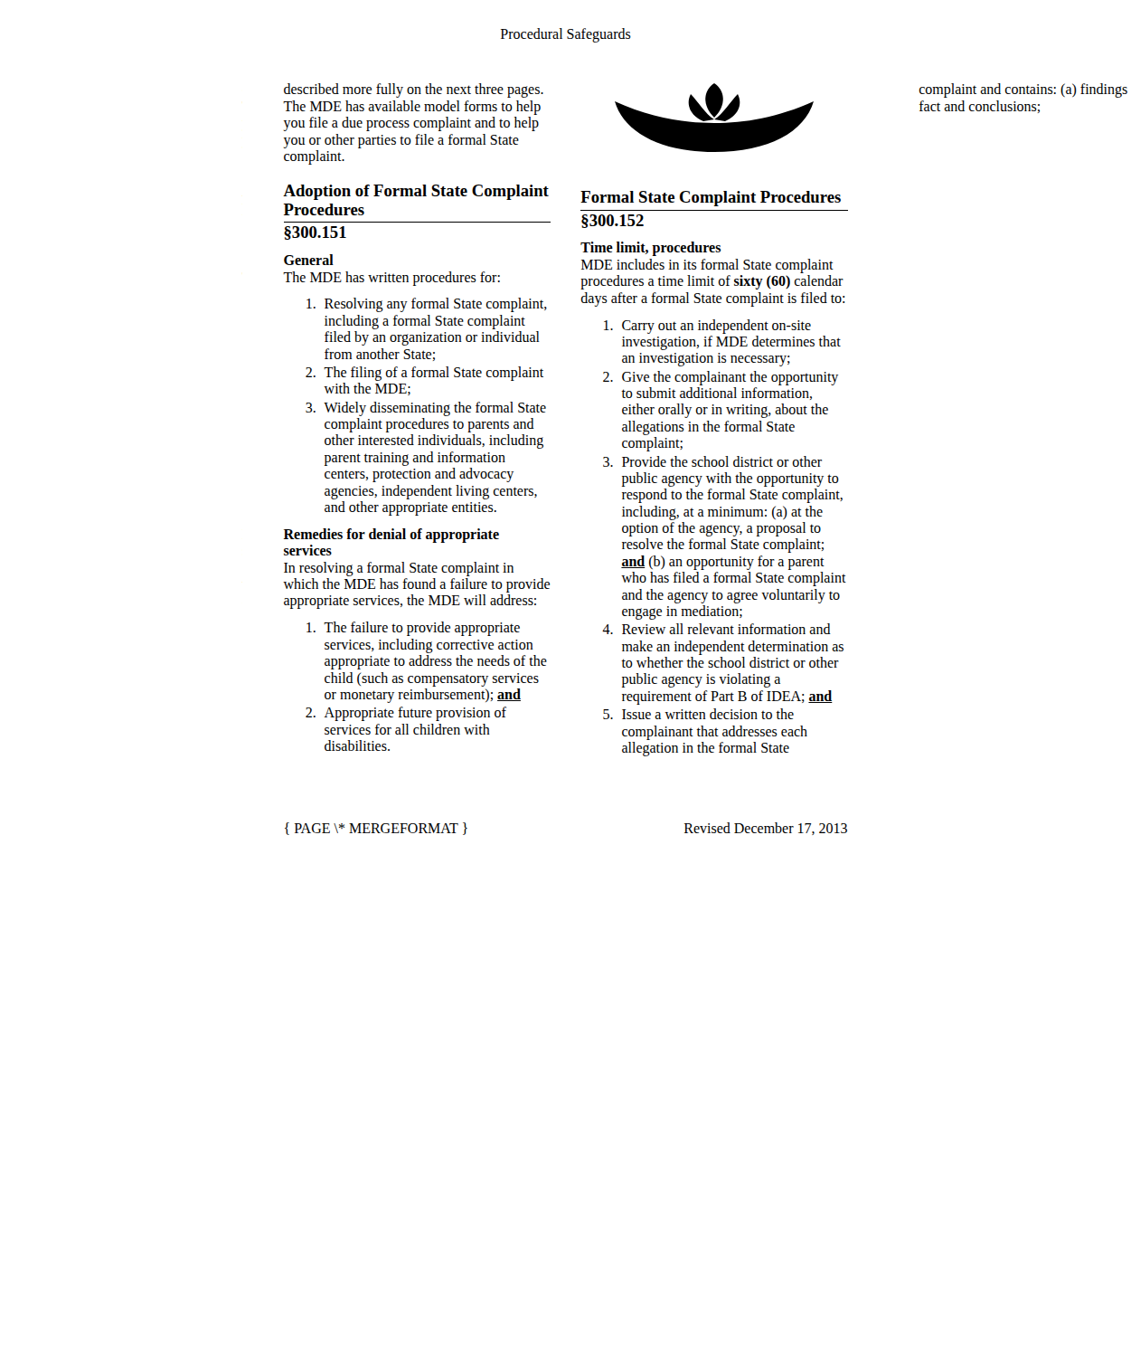Procedural Safeguards
described more fully on the next three pages. The MDE has available model forms to help you file a due process complaint and to help you or other parties to file a formal State complaint.
Adoption of Formal State Complaint Procedures
§300.151
General
The MDE has written procedures for:
Resolving any formal State complaint, including a formal State complaint filed by an organization or individual from another State;
The filing of a formal State complaint with the MDE;
Widely disseminating the formal State complaint procedures to parents and other interested individuals, including parent training and information centers, protection and advocacy agencies, independent living centers, and other appropriate entities.
Remedies for denial of appropriate services
In resolving a formal State complaint in which the MDE has found a failure to provide appropriate services, the MDE will address:
The failure to provide appropriate services, including corrective action appropriate to address the needs of the child (such as compensatory services or monetary reimbursement); and
Appropriate future provision of services for all children with disabilities.
Formal State Complaint Procedures
§300.152
Time limit, procedures
MDE includes in its formal State complaint procedures a time limit of sixty (60) calendar days after a formal State complaint is filed to:
Carry out an independent on-site investigation, if MDE determines that an investigation is necessary;
Give the complainant the opportunity to submit additional information, either orally or in writing, about the allegations in the formal State complaint;
Provide the school district or other public agency with the opportunity to respond to the formal State complaint, including, at a minimum: (a) at the option of the agency, a proposal to resolve the formal State complaint; and (b) an opportunity for a parent who has filed a formal State complaint and the agency to agree voluntarily to engage in mediation;
Review all relevant information and make an independent determination as to whether the school district or other public agency is violating a requirement of Part B of IDEA; and
Issue a written decision to the complainant that addresses each allegation in the formal State complaint and contains: (a) findings of fact and conclusions;
{ PAGE \* MERGEFORMAT } Revised December 17, 2013